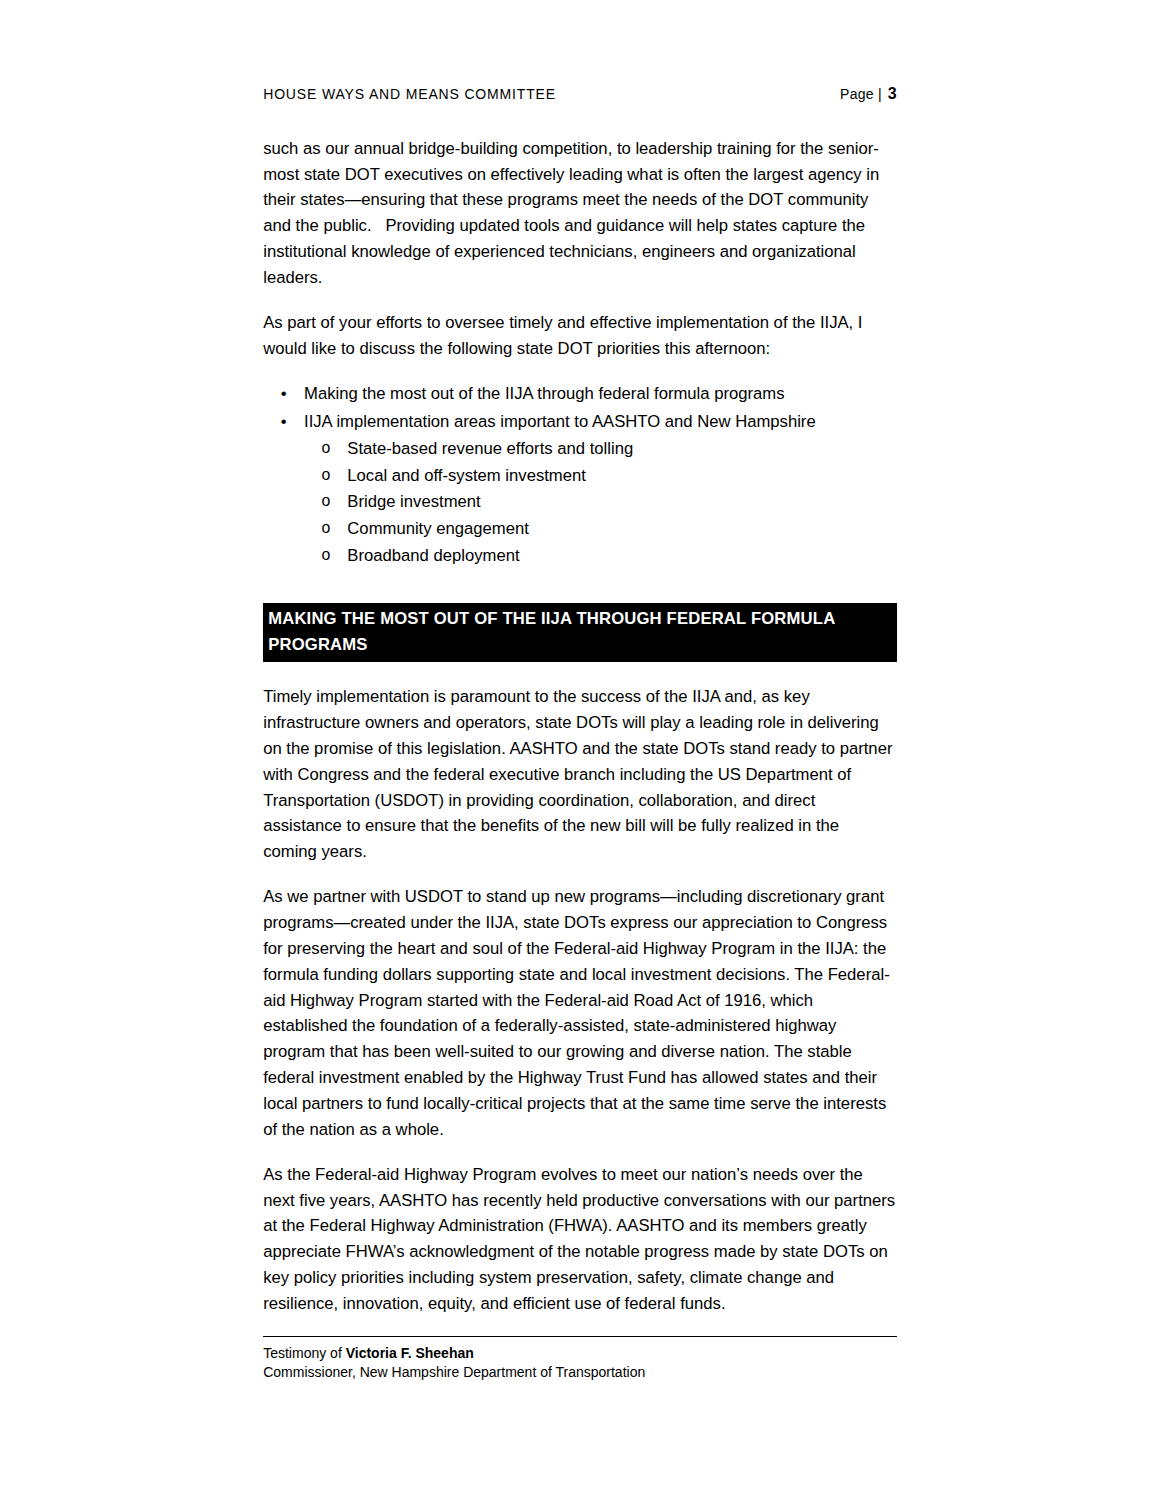House Ways and Means Committee
Page |3
such as our annual bridge-building competition, to leadership training for the senior-most state DOT executives on effectively leading what is often the largest agency in their states—ensuring that these programs meet the needs of the DOT community and the public. Providing updated tools and guidance will help states capture the institutional knowledge of experienced technicians, engineers and organizational leaders.
As part of your efforts to oversee timely and effective implementation of the IIJA, I would like to discuss the following state DOT priorities this afternoon:
Making the most out of the IIJA through federal formula programs
IIJA implementation areas important to AASHTO and New Hampshire
State-based revenue efforts and tolling
Local and off-system investment
Bridge investment
Community engagement
Broadband deployment
Making the most out of the IIJA through federal formula programs
Timely implementation is paramount to the success of the IIJA and, as key infrastructure owners and operators, state DOTs will play a leading role in delivering on the promise of this legislation. AASHTO and the state DOTs stand ready to partner with Congress and the federal executive branch including the US Department of Transportation (USDOT) in providing coordination, collaboration, and direct assistance to ensure that the benefits of the new bill will be fully realized in the coming years.
As we partner with USDOT to stand up new programs—including discretionary grant programs—created under the IIJA, state DOTs express our appreciation to Congress for preserving the heart and soul of the Federal-aid Highway Program in the IIJA: the formula funding dollars supporting state and local investment decisions. The Federal-aid Highway Program started with the Federal-aid Road Act of 1916, which established the foundation of a federally-assisted, state-administered highway program that has been well-suited to our growing and diverse nation. The stable federal investment enabled by the Highway Trust Fund has allowed states and their local partners to fund locally-critical projects that at the same time serve the interests of the nation as a whole.
As the Federal-aid Highway Program evolves to meet our nation’s needs over the next five years, AASHTO has recently held productive conversations with our partners at the Federal Highway Administration (FHWA). AASHTO and its members greatly appreciate FHWA’s acknowledgment of the notable progress made by state DOTs on key policy priorities including system preservation, safety, climate change and resilience, innovation, equity, and efficient use of federal funds.
Testimony of Victoria F. Sheehan
Commissioner, New Hampshire Department of Transportation